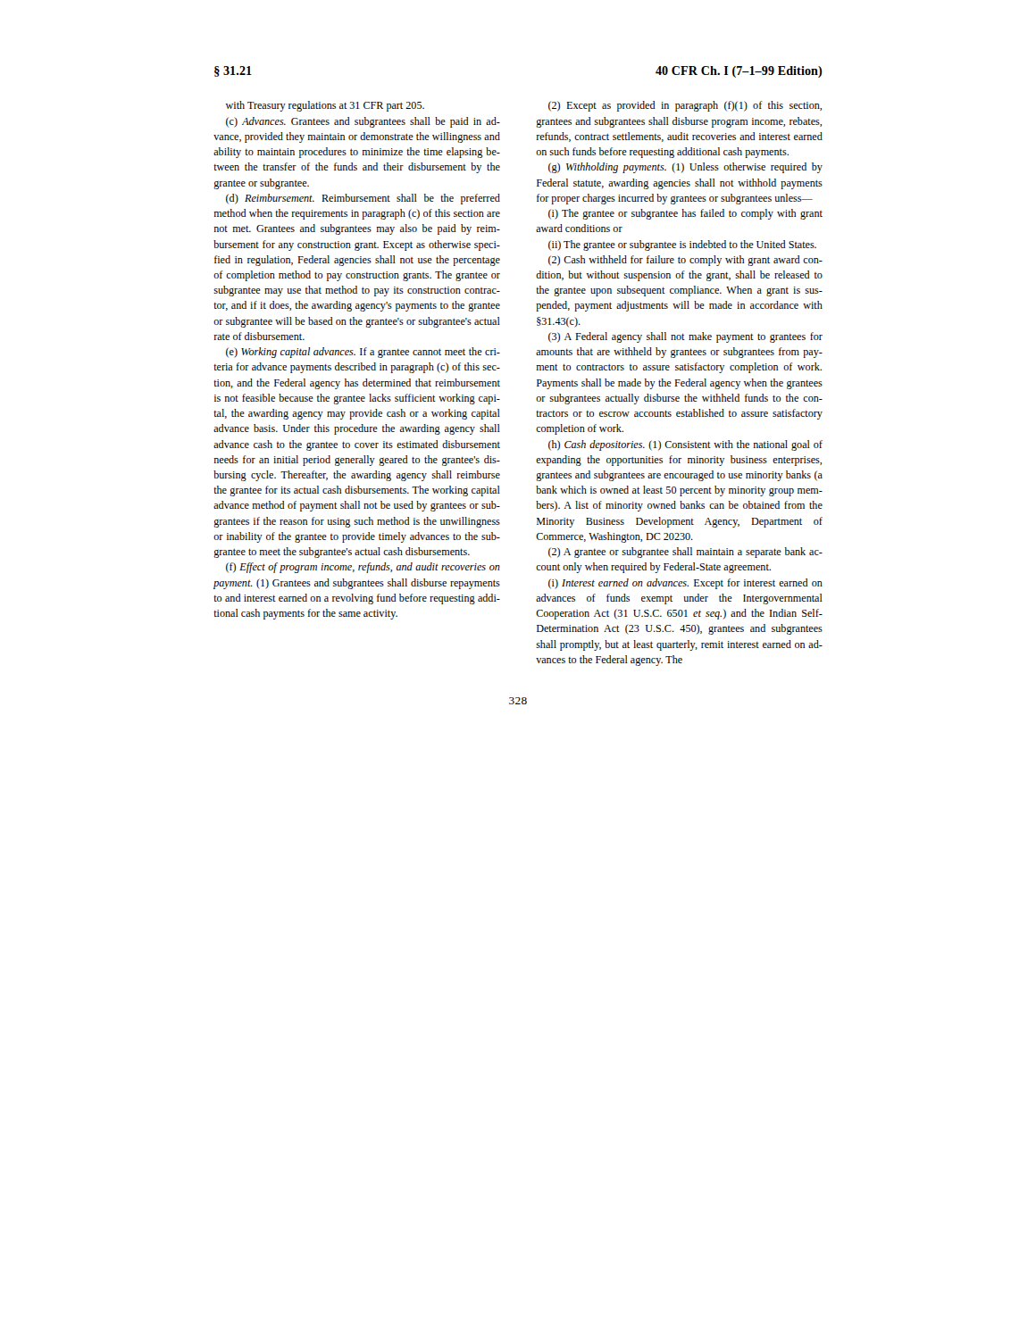§ 31.21 40 CFR Ch. I (7–1–99 Edition)
with Treasury regulations at 31 CFR part 205.
(c) Advances. Grantees and subgrantees shall be paid in advance, provided they maintain or demonstrate the willingness and ability to maintain procedures to minimize the time elapsing between the transfer of the funds and their disbursement by the grantee or subgrantee.
(d) Reimbursement. Reimbursement shall be the preferred method when the requirements in paragraph (c) of this section are not met. Grantees and subgrantees may also be paid by reimbursement for any construction grant. Except as otherwise specified in regulation, Federal agencies shall not use the percentage of completion method to pay construction grants. The grantee or subgrantee may use that method to pay its construction contractor, and if it does, the awarding agency's payments to the grantee or subgrantee will be based on the grantee's or subgrantee's actual rate of disbursement.
(e) Working capital advances. If a grantee cannot meet the criteria for advance payments described in paragraph (c) of this section, and the Federal agency has determined that reimbursement is not feasible because the grantee lacks sufficient working capital, the awarding agency may provide cash or a working capital advance basis. Under this procedure the awarding agency shall advance cash to the grantee to cover its estimated disbursement needs for an initial period generally geared to the grantee's disbursing cycle. Thereafter, the awarding agency shall reimburse the grantee for its actual cash disbursements. The working capital advance method of payment shall not be used by grantees or subgrantees if the reason for using such method is the unwillingness or inability of the grantee to provide timely advances to the subgrantee to meet the subgrantee's actual cash disbursements.
(f) Effect of program income, refunds, and audit recoveries on payment. (1) Grantees and subgrantees shall disburse repayments to and interest earned on a revolving fund before requesting additional cash payments for the same activity.
(2) Except as provided in paragraph (f)(1) of this section, grantees and subgrantees shall disburse program income, rebates, refunds, contract settlements, audit recoveries and interest earned on such funds before requesting additional cash payments.
(g) Withholding payments. (1) Unless otherwise required by Federal statute, awarding agencies shall not withhold payments for proper charges incurred by grantees or subgrantees unless—
(i) The grantee or subgrantee has failed to comply with grant award conditions or
(ii) The grantee or subgrantee is indebted to the United States.
(2) Cash withheld for failure to comply with grant award condition, but without suspension of the grant, shall be released to the grantee upon subsequent compliance. When a grant is suspended, payment adjustments will be made in accordance with §31.43(c).
(3) A Federal agency shall not make payment to grantees for amounts that are withheld by grantees or subgrantees from payment to contractors to assure satisfactory completion of work. Payments shall be made by the Federal agency when the grantees or subgrantees actually disburse the withheld funds to the contractors or to escrow accounts established to assure satisfactory completion of work.
(h) Cash depositories. (1) Consistent with the national goal of expanding the opportunities for minority business enterprises, grantees and subgrantees are encouraged to use minority banks (a bank which is owned at least 50 percent by minority group members). A list of minority owned banks can be obtained from the Minority Business Development Agency, Department of Commerce, Washington, DC 20230.
(2) A grantee or subgrantee shall maintain a separate bank account only when required by Federal-State agreement.
(i) Interest earned on advances. Except for interest earned on advances of funds exempt under the Intergovernmental Cooperation Act (31 U.S.C. 6501 et seq.) and the Indian Self-Determination Act (23 U.S.C. 450), grantees and subgrantees shall promptly, but at least quarterly, remit interest earned on advances to the Federal agency. The
328